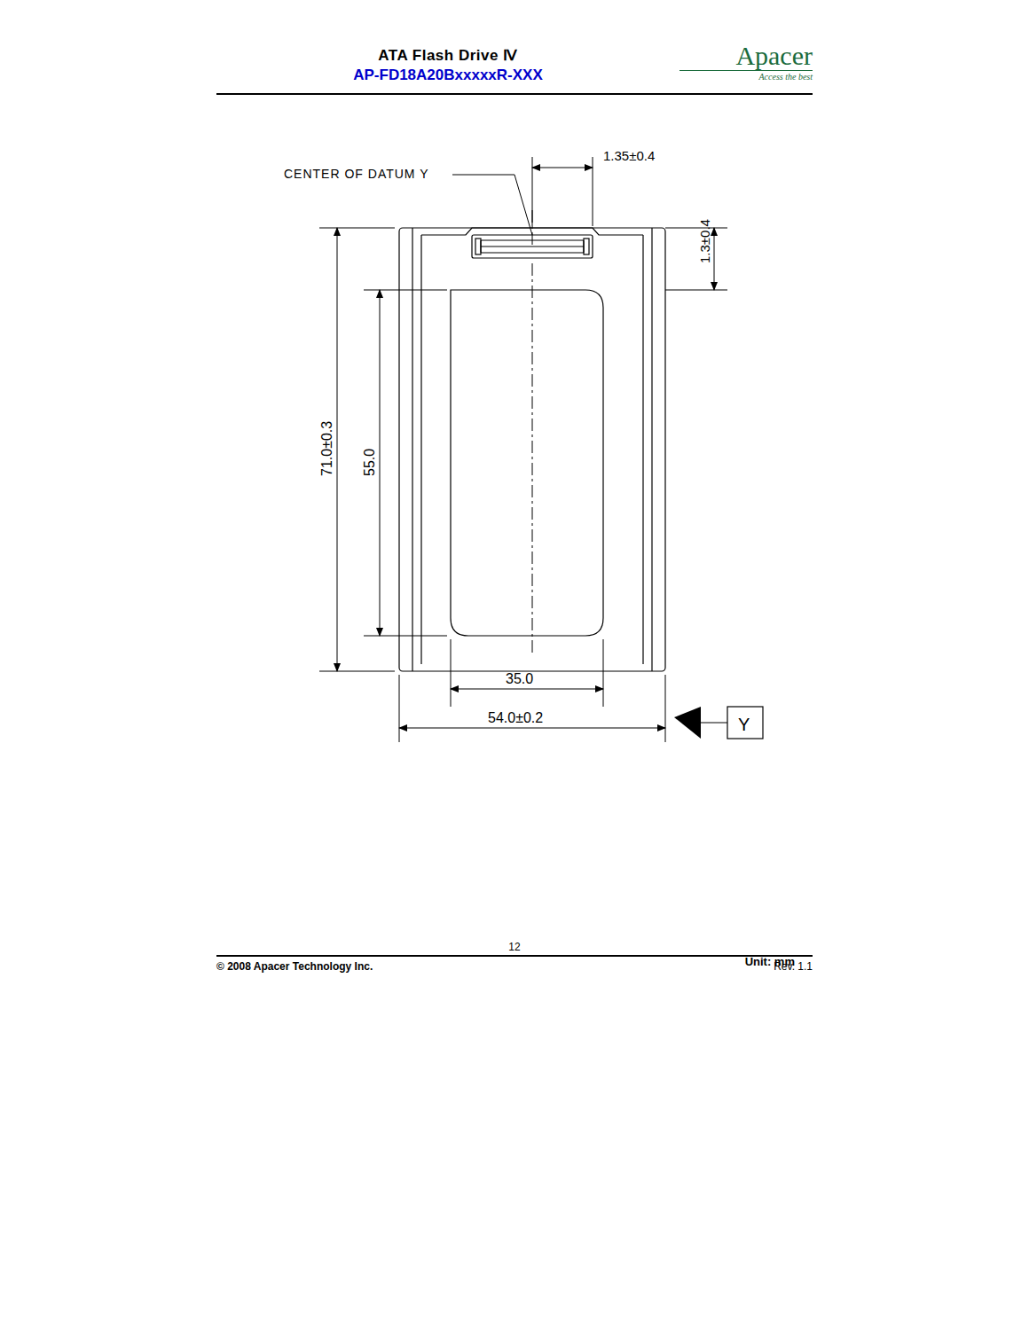ATA Flash Drive Ⅳ
AP-FD18A20BxxxxxR-XXX
Apacer
Access the best
CENTER OF DATUM Y 1.35±0.4 1.3±0.4 71.0±0.3 55.0 35.0 54.0±0.2 Y
Unit: mm
12
© 2008 Apacer Technology Inc. Rev. 1.1